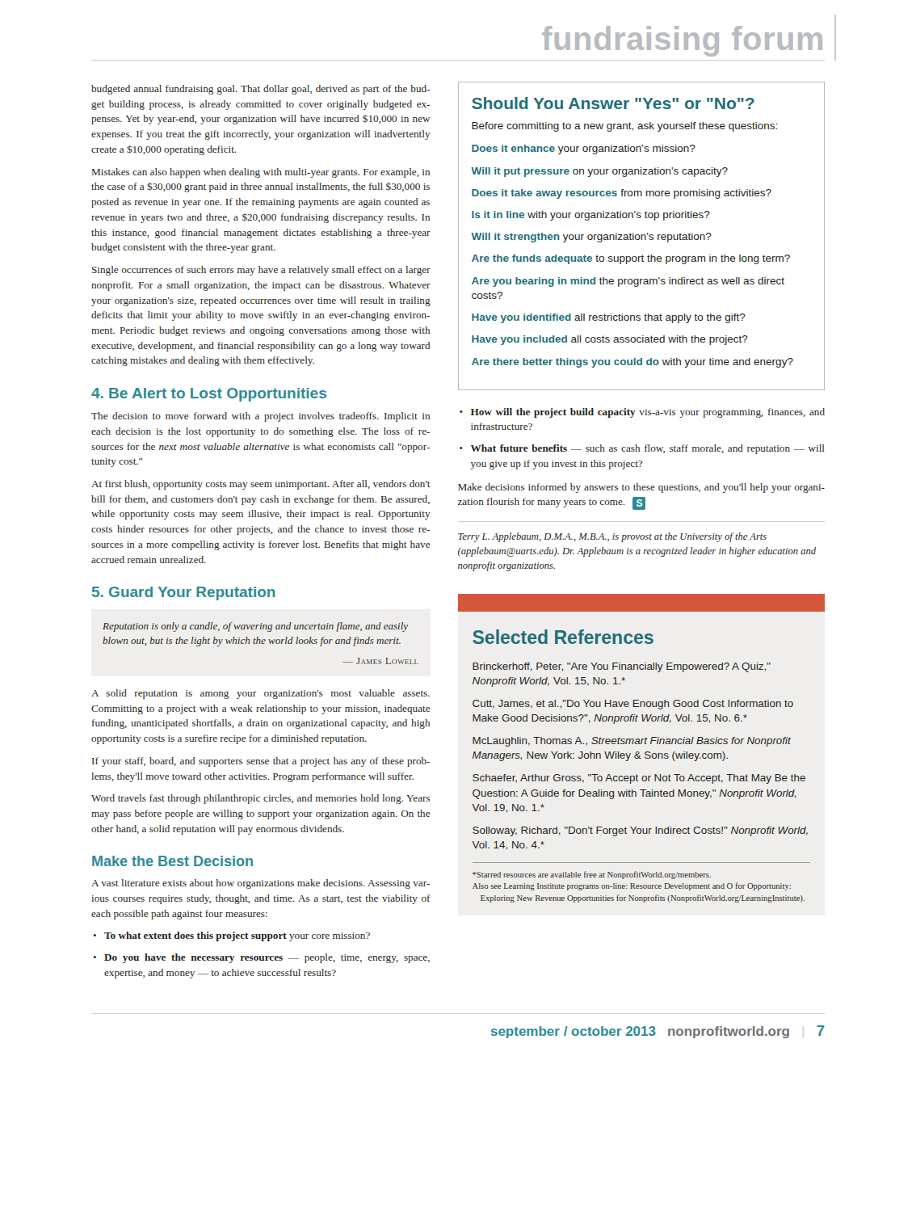fundraising forum
budgeted annual fundraising goal. That dollar goal, derived as part of the budget building process, is already committed to cover originally budgeted expenses. Yet by year-end, your organization will have incurred $10,000 in new expenses. If you treat the gift incorrectly, your organization will inadvertently create a $10,000 operating deficit.
Mistakes can also happen when dealing with multi-year grants. For example, in the case of a $30,000 grant paid in three annual installments, the full $30,000 is posted as revenue in year one. If the remaining payments are again counted as revenue in years two and three, a $20,000 fundraising discrepancy results. In this instance, good financial management dictates establishing a three-year budget consistent with the three-year grant.
Single occurrences of such errors may have a relatively small effect on a larger nonprofit. For a small organization, the impact can be disastrous. Whatever your organization's size, repeated occurrences over time will result in trailing deficits that limit your ability to move swiftly in an ever-changing environment. Periodic budget reviews and ongoing conversations among those with executive, development, and financial responsibility can go a long way toward catching mistakes and dealing with them effectively.
4. Be Alert to Lost Opportunities
The decision to move forward with a project involves tradeoffs. Implicit in each decision is the lost opportunity to do something else. The loss of resources for the next most valuable alternative is what economists call "opportunity cost."
At first blush, opportunity costs may seem unimportant. After all, vendors don't bill for them, and customers don't pay cash in exchange for them. Be assured, while opportunity costs may seem illusive, their impact is real. Opportunity costs hinder resources for other projects, and the chance to invest those resources in a more compelling activity is forever lost. Benefits that might have accrued remain unrealized.
5. Guard Your Reputation
Reputation is only a candle, of wavering and uncertain flame, and easily blown out, but is the light by which the world looks for and finds merit. — James Lowell
A solid reputation is among your organization's most valuable assets. Committing to a project with a weak relationship to your mission, inadequate funding, unanticipated shortfalls, a drain on organizational capacity, and high opportunity costs is a surefire recipe for a diminished reputation.
If your staff, board, and supporters sense that a project has any of these problems, they'll move toward other activities. Program performance will suffer.
Word travels fast through philanthropic circles, and memories hold long. Years may pass before people are willing to support your organization again. On the other hand, a solid reputation will pay enormous dividends.
Make the Best Decision
A vast literature exists about how organizations make decisions. Assessing various courses requires study, thought, and time. As a start, test the viability of each possible path against four measures:
To what extent does this project support your core mission?
Do you have the necessary resources — people, time, energy, space, expertise, and money — to achieve successful results?
Should You Answer "Yes" or "No"?
Before committing to a new grant, ask yourself these questions:
Does it enhance your organization's mission?
Will it put pressure on your organization's capacity?
Does it take away resources from more promising activities?
Is it in line with your organization's top priorities?
Will it strengthen your organization's reputation?
Are the funds adequate to support the program in the long term?
Are you bearing in mind the program's indirect as well as direct costs?
Have you identified all restrictions that apply to the gift?
Have you included all costs associated with the project?
Are there better things you could do with your time and energy?
How will the project build capacity vis-a-vis your programming, finances, and infrastructure?
What future benefits — such as cash flow, staff morale, and reputation — will you give up if you invest in this project?
Make decisions informed by answers to these questions, and you'll help your organization flourish for many years to come. S
Terry L. Applebaum, D.M.A., M.B.A., is provost at the University of the Arts (applebaum@uarts.edu). Dr. Applebaum is a recognized leader in higher education and nonprofit organizations.
Selected References
Brinckerhoff, Peter, "Are You Financially Empowered? A Quiz," Nonprofit World, Vol. 15, No. 1.*
Cutt, James, et al.,"Do You Have Enough Good Cost Information to Make Good Decisions?", Nonprofit World, Vol. 15, No. 6.*
McLaughlin, Thomas A., Streetsmart Financial Basics for Nonprofit Managers, New York: John Wiley & Sons (wiley.com).
Schaefer, Arthur Gross, "To Accept or Not To Accept, That May Be the Question: A Guide for Dealing with Tainted Money," Nonprofit World, Vol. 19, No. 1.*
Solloway, Richard, "Don't Forget Your Indirect Costs!" Nonprofit World, Vol. 14, No. 4.*
*Starred resources are available free at NonprofitWorld.org/members. Also see Learning Institute programs on-line: Resource Development and O for Opportunity: Exploring New Revenue Opportunities for Nonprofits (NonprofitWorld.org/LearningInstitute).
september / october 2013 nonprofitworld.org | 7